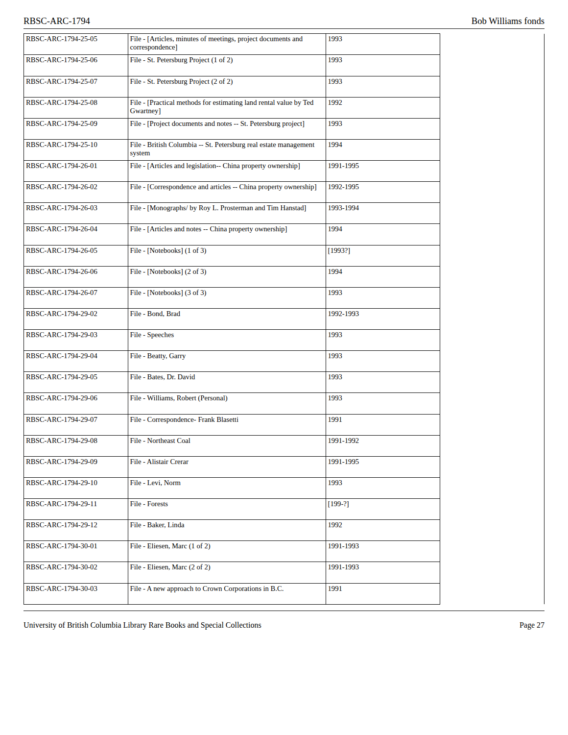RBSC-ARC-1794
Bob Williams fonds
| RBSC-ARC-1794-25-05 | File - [Articles, minutes of meetings, project documents and correspondence] | 1993 | |
| RBSC-ARC-1794-25-06 | File - St. Petersburg Project (1 of 2) | 1993 | |
| RBSC-ARC-1794-25-07 | File - St. Petersburg Project (2 of 2) | 1993 | |
| RBSC-ARC-1794-25-08 | File - [Practical methods for estimating land rental value by Ted Gwartney] | 1992 | |
| RBSC-ARC-1794-25-09 | File - [Project documents and notes -- St. Petersburg project] | 1993 | |
| RBSC-ARC-1794-25-10 | File - British Columbia -- St. Petersburg real estate management system | 1994 | |
| RBSC-ARC-1794-26-01 | File - [Articles and legislation-- China property ownership] | 1991-1995 | |
| RBSC-ARC-1794-26-02 | File - [Correspondence and articles -- China property ownership] | 1992-1995 | |
| RBSC-ARC-1794-26-03 | File - [Monographs/ by Roy L. Prosterman and Tim Hanstad] | 1993-1994 | |
| RBSC-ARC-1794-26-04 | File - [Articles and notes -- China property ownership] | 1994 | |
| RBSC-ARC-1794-26-05 | File - [Notebooks] (1 of 3) | [1993?] | |
| RBSC-ARC-1794-26-06 | File - [Notebooks] (2 of 3) | 1994 | |
| RBSC-ARC-1794-26-07 | File - [Notebooks] (3 of 3) | 1993 | |
| RBSC-ARC-1794-29-02 | File - Bond, Brad | 1992-1993 | |
| RBSC-ARC-1794-29-03 | File - Speeches | 1993 | |
| RBSC-ARC-1794-29-04 | File - Beatty, Garry | 1993 | |
| RBSC-ARC-1794-29-05 | File - Bates, Dr. David | 1993 | |
| RBSC-ARC-1794-29-06 | File - Williams, Robert (Personal) | 1993 | |
| RBSC-ARC-1794-29-07 | File - Correspondence- Frank Blasetti | 1991 | |
| RBSC-ARC-1794-29-08 | File - Northeast Coal | 1991-1992 | |
| RBSC-ARC-1794-29-09 | File - Alistair Crerar | 1991-1995 | |
| RBSC-ARC-1794-29-10 | File - Levi, Norm | 1993 | |
| RBSC-ARC-1794-29-11 | File - Forests | [199-?] | |
| RBSC-ARC-1794-29-12 | File - Baker, Linda | 1992 | |
| RBSC-ARC-1794-30-01 | File - Eliesen, Marc (1 of 2) | 1991-1993 | |
| RBSC-ARC-1794-30-02 | File - Eliesen, Marc (2 of 2) | 1991-1993 | |
| RBSC-ARC-1794-30-03 | File - A new approach to Crown Corporations in B.C. | 1991 | |
University of British Columbia Library Rare Books and Special Collections
Page 27